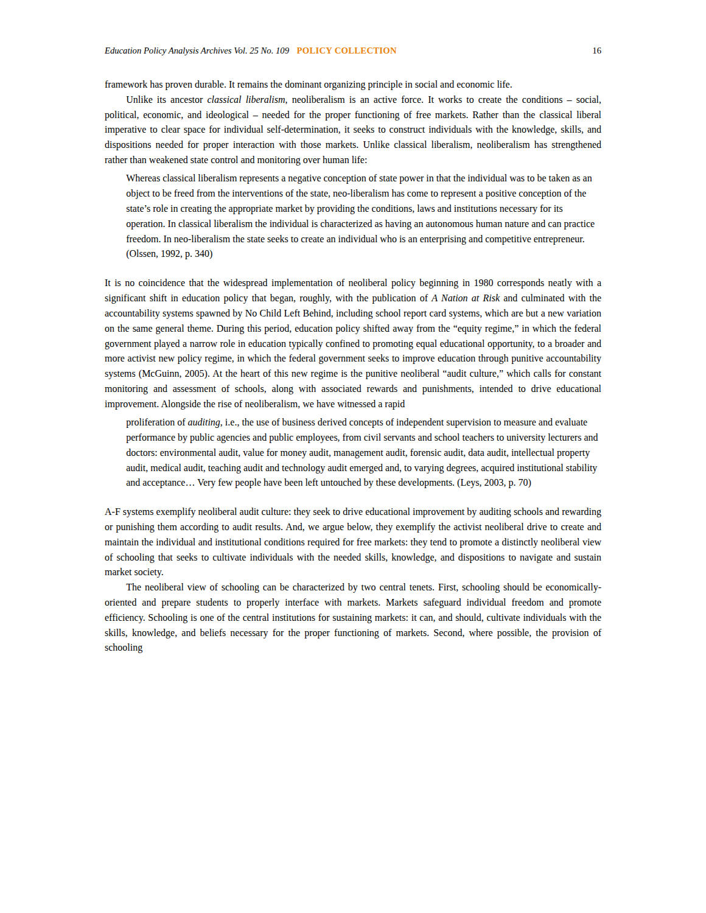Education Policy Analysis Archives Vol. 25 No. 109 POLICY COLLECTION
16
framework has proven durable. It remains the dominant organizing principle in social and economic life.
Unlike its ancestor classical liberalism, neoliberalism is an active force. It works to create the conditions – social, political, economic, and ideological – needed for the proper functioning of free markets. Rather than the classical liberal imperative to clear space for individual self-determination, it seeks to construct individuals with the knowledge, skills, and dispositions needed for proper interaction with those markets. Unlike classical liberalism, neoliberalism has strengthened rather than weakened state control and monitoring over human life:
Whereas classical liberalism represents a negative conception of state power in that the individual was to be taken as an object to be freed from the interventions of the state, neo-liberalism has come to represent a positive conception of the state’s role in creating the appropriate market by providing the conditions, laws and institutions necessary for its operation. In classical liberalism the individual is characterized as having an autonomous human nature and can practice freedom. In neo-liberalism the state seeks to create an individual who is an enterprising and competitive entrepreneur. (Olssen, 1992, p. 340)
It is no coincidence that the widespread implementation of neoliberal policy beginning in 1980 corresponds neatly with a significant shift in education policy that began, roughly, with the publication of A Nation at Risk and culminated with the accountability systems spawned by No Child Left Behind, including school report card systems, which are but a new variation on the same general theme. During this period, education policy shifted away from the “equity regime,” in which the federal government played a narrow role in education typically confined to promoting equal educational opportunity, to a broader and more activist new policy regime, in which the federal government seeks to improve education through punitive accountability systems (McGuinn, 2005). At the heart of this new regime is the punitive neoliberal “audit culture,” which calls for constant monitoring and assessment of schools, along with associated rewards and punishments, intended to drive educational improvement. Alongside the rise of neoliberalism, we have witnessed a rapid
proliferation of auditing, i.e., the use of business derived concepts of independent supervision to measure and evaluate performance by public agencies and public employees, from civil servants and school teachers to university lecturers and doctors: environmental audit, value for money audit, management audit, forensic audit, data audit, intellectual property audit, medical audit, teaching audit and technology audit emerged and, to varying degrees, acquired institutional stability and acceptance… Very few people have been left untouched by these developments. (Leys, 2003, p. 70)
A-F systems exemplify neoliberal audit culture: they seek to drive educational improvement by auditing schools and rewarding or punishing them according to audit results. And, we argue below, they exemplify the activist neoliberal drive to create and maintain the individual and institutional conditions required for free markets: they tend to promote a distinctly neoliberal view of schooling that seeks to cultivate individuals with the needed skills, knowledge, and dispositions to navigate and sustain market society.
The neoliberal view of schooling can be characterized by two central tenets. First, schooling should be economically-oriented and prepare students to properly interface with markets. Markets safeguard individual freedom and promote efficiency. Schooling is one of the central institutions for sustaining markets: it can, and should, cultivate individuals with the skills, knowledge, and beliefs necessary for the proper functioning of markets. Second, where possible, the provision of schooling